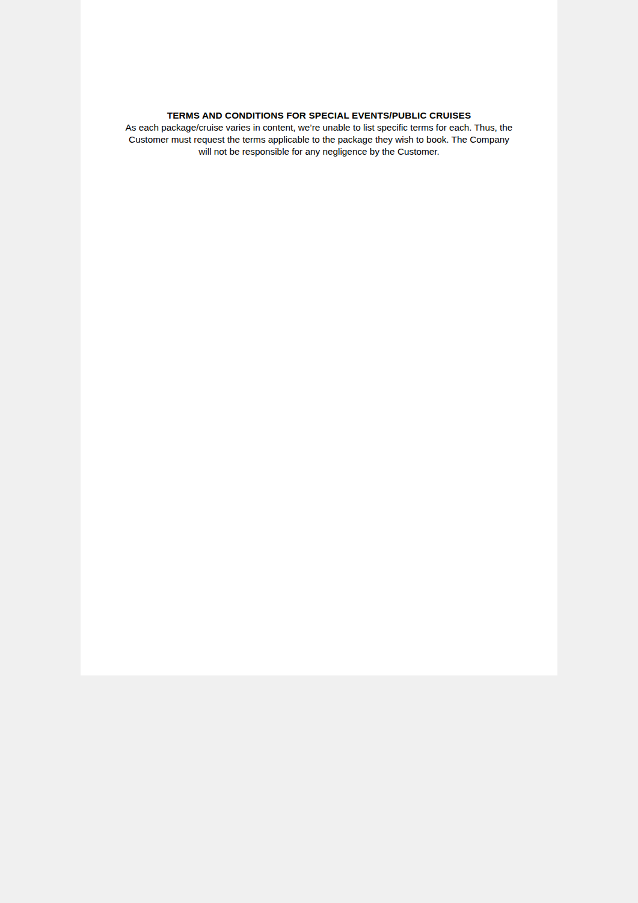TERMS AND CONDITIONS FOR SPECIAL EVENTS/PUBLIC CRUISES
As each package/cruise varies in content, we’re unable to list specific terms for each. Thus, the Customer must request the terms applicable to the package they wish to book. The Company will not be responsible for any negligence by the Customer.